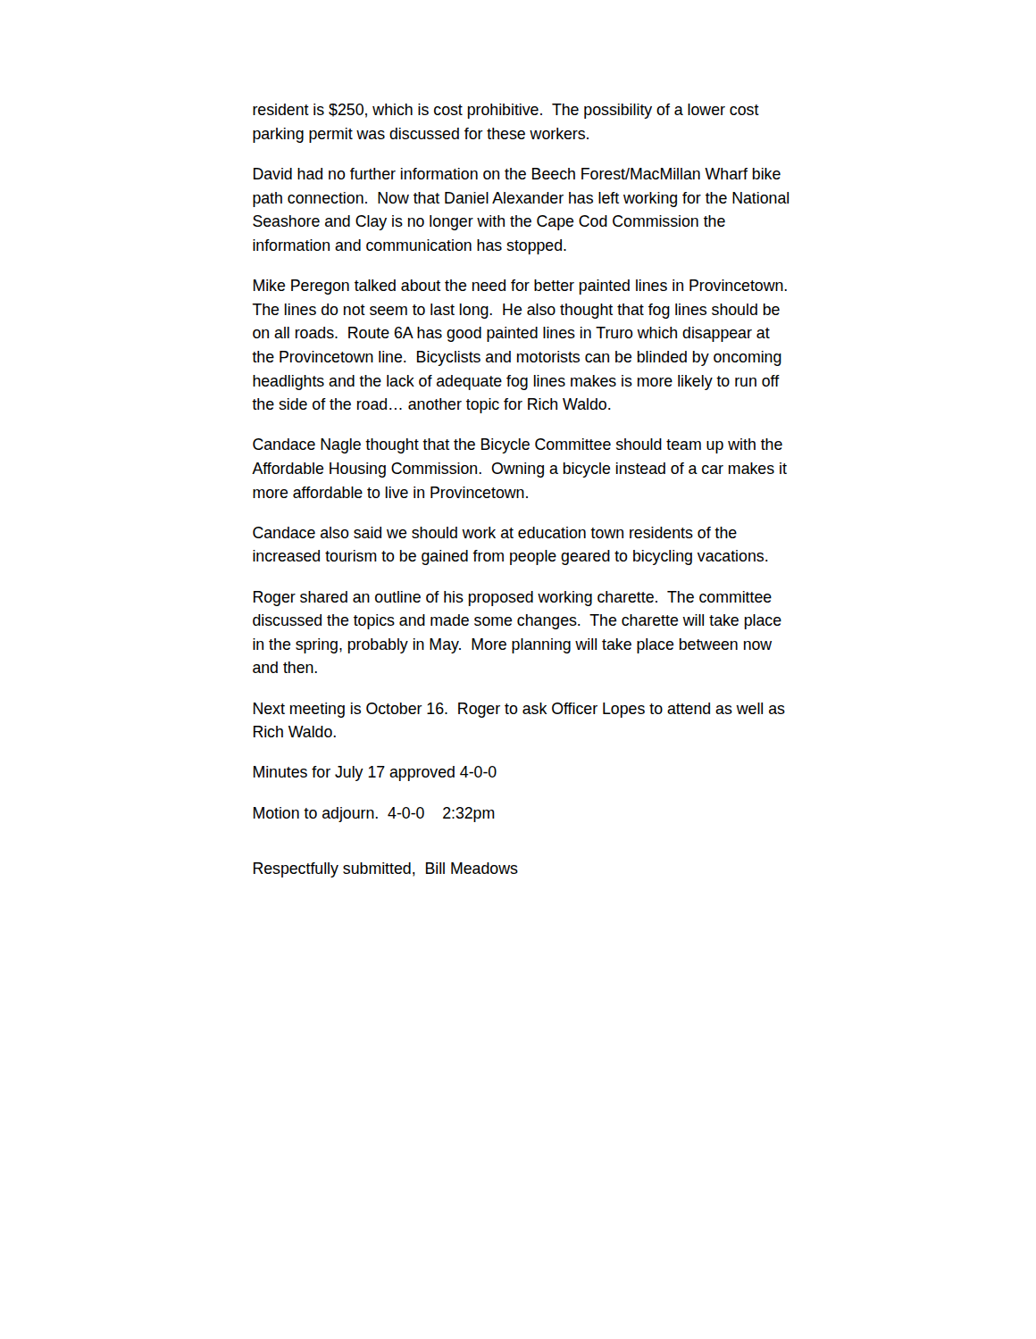resident is $250, which is cost prohibitive. The possibility of a lower cost parking permit was discussed for these workers.
David had no further information on the Beech Forest/MacMillan Wharf bike path connection. Now that Daniel Alexander has left working for the National Seashore and Clay is no longer with the Cape Cod Commission the information and communication has stopped.
Mike Peregon talked about the need for better painted lines in Provincetown. The lines do not seem to last long. He also thought that fog lines should be on all roads. Route 6A has good painted lines in Truro which disappear at the Provincetown line. Bicyclists and motorists can be blinded by oncoming headlights and the lack of adequate fog lines makes is more likely to run off the side of the road… another topic for Rich Waldo.
Candace Nagle thought that the Bicycle Committee should team up with the Affordable Housing Commission. Owning a bicycle instead of a car makes it more affordable to live in Provincetown.
Candace also said we should work at education town residents of the increased tourism to be gained from people geared to bicycling vacations.
Roger shared an outline of his proposed working charette. The committee discussed the topics and made some changes. The charette will take place in the spring, probably in May. More planning will take place between now and then.
Next meeting is October 16. Roger to ask Officer Lopes to attend as well as Rich Waldo.
Minutes for July 17 approved 4-0-0
Motion to adjourn. 4-0-0 2:32pm
Respectfully submitted, Bill Meadows